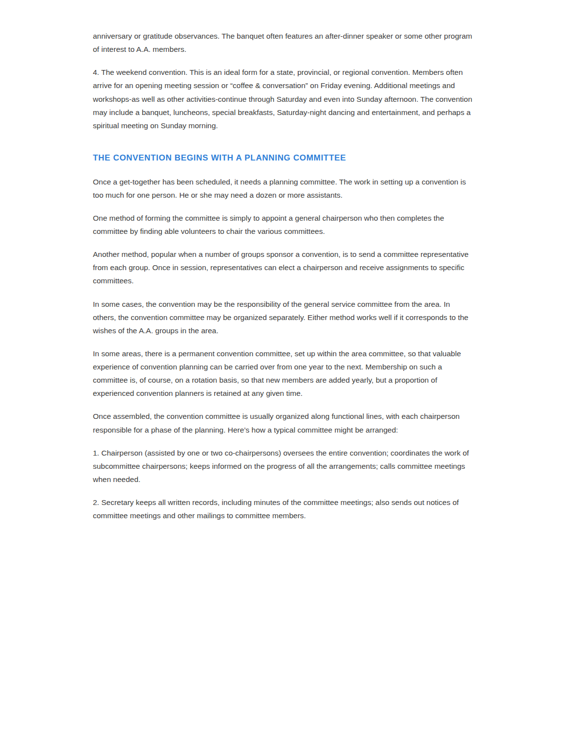anniversary or gratitude observances. The banquet often features an after-dinner speaker or some other program of interest to A.A. members.
4. The weekend convention. This is an ideal form for a state, provincial, or regional convention. Members often arrive for an opening meeting session or “coffee & conversation” on Friday evening. Additional meetings and workshops-as well as other activities-continue through Saturday and even into Sunday afternoon. The convention may include a banquet, luncheons, special breakfasts, Saturday-night dancing and entertainment, and perhaps a spiritual meeting on Sunday morning.
The Convention Begins With a Planning Committee
Once a get-together has been scheduled, it needs a planning committee. The work in setting up a convention is too much for one person. He or she may need a dozen or more assistants.
One method of forming the committee is simply to appoint a general chairperson who then completes the committee by finding able volunteers to chair the various committees.
Another method, popular when a number of groups sponsor a convention, is to send a committee representative from each group. Once in session, representatives can elect a chairperson and receive assignments to specific committees.
In some cases, the convention may be the responsibility of the general service committee from the area. In others, the convention committee may be organized separately. Either method works well if it corresponds to the wishes of the A.A. groups in the area.
In some areas, there is a permanent convention committee, set up within the area committee, so that valuable experience of convention planning can be carried over from one year to the next. Membership on such a committee is, of course, on a rotation basis, so that new members are added yearly, but a proportion of experienced convention planners is retained at any given time.
Once assembled, the convention committee is usually organized along functional lines, with each chairperson responsible for a phase of the planning. Here’s how a typical committee might be arranged:
1. Chairperson (assisted by one or two co-chairpersons) oversees the entire convention; coordinates the work of subcommittee chairpersons; keeps informed on the progress of all the arrangements; calls committee meetings when needed.
2. Secretary keeps all written records, including minutes of the committee meetings; also sends out notices of committee meetings and other mailings to committee members.